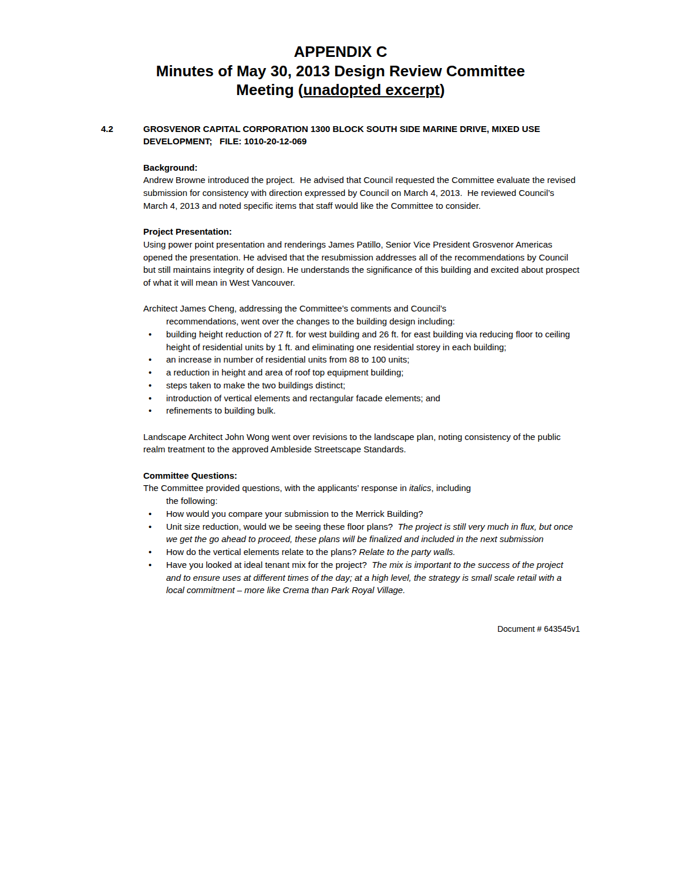APPENDIX C Minutes of May 30, 2013 Design Review Committee Meeting (unadopted excerpt)
4.2 GROSVENOR CAPITAL CORPORATION 1300 BLOCK SOUTH SIDE MARINE DRIVE, MIXED USE DEVELOPMENT; FILE: 1010-20-12-069
Background:
Andrew Browne introduced the project. He advised that Council requested the Committee evaluate the revised submission for consistency with direction expressed by Council on March 4, 2013. He reviewed Council’s March 4, 2013 and noted specific items that staff would like the Committee to consider.
Project Presentation:
Using power point presentation and renderings James Patillo, Senior Vice President Grosvenor Americas opened the presentation. He advised that the resubmission addresses all of the recommendations by Council but still maintains integrity of design. He understands the significance of this building and excited about prospect of what it will mean in West Vancouver.
Architect James Cheng, addressing the Committee’s comments and Council’s
recommendations, went over the changes to the building design including:
building height reduction of 27 ft. for west building and 26 ft. for east building via reducing floor to ceiling height of residential units by 1 ft. and eliminating one residential storey in each building;
an increase in number of residential units from 88 to 100 units;
a reduction in height and area of roof top equipment building;
steps taken to make the two buildings distinct;
introduction of vertical elements and rectangular facade elements; and
refinements to building bulk.
Landscape Architect John Wong went over revisions to the landscape plan, noting consistency of the public realm treatment to the approved Ambleside Streetscape Standards.
Committee Questions:
The Committee provided questions, with the applicants’ response in italics, including
the following:
How would you compare your submission to the Merrick Building?
Unit size reduction, would we be seeing these floor plans? The project is still very much in flux, but once we get the go ahead to proceed, these plans will be finalized and included in the next submission
How do the vertical elements relate to the plans? Relate to the party walls.
Have you looked at ideal tenant mix for the project? The mix is important to the success of the project and to ensure uses at different times of the day; at a high level, the strategy is small scale retail with a local commitment – more like Crema than Park Royal Village.
Document # 643545v1